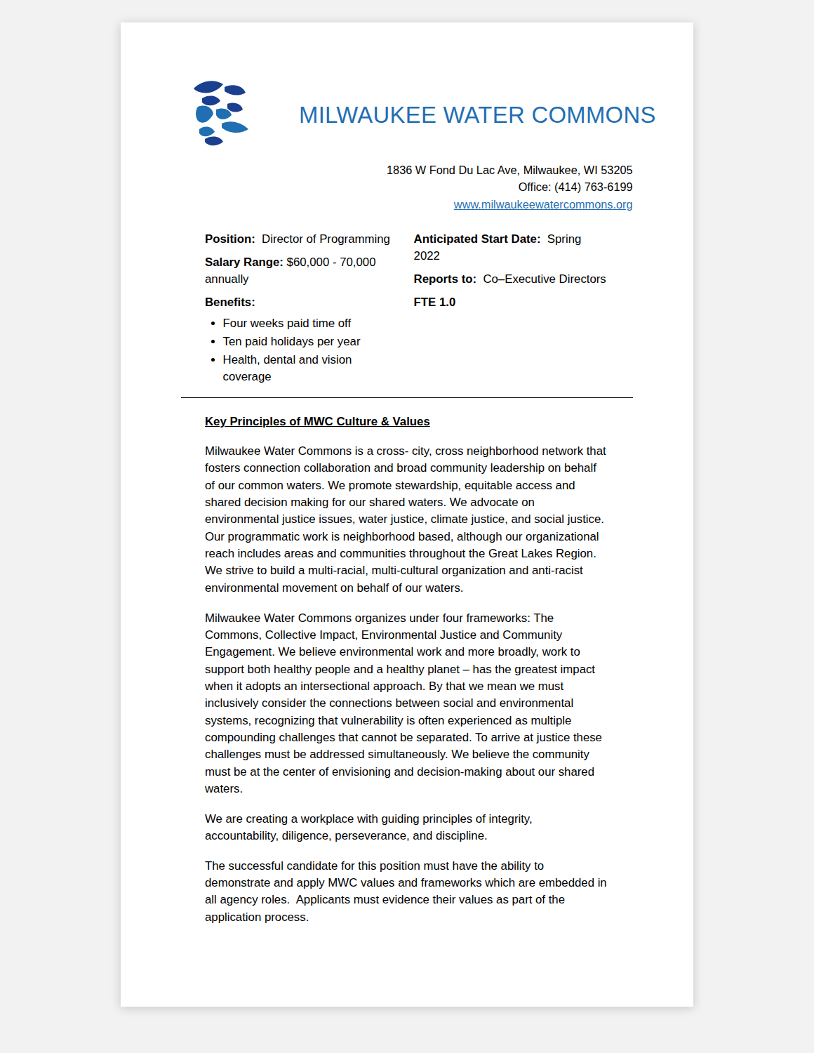MILWAUKEE WATER COMMONS
1836 W Fond Du Lac Ave, Milwaukee, WI 53205
Office: (414) 763-6199
www.milwaukeewatercommons.org
Position: Director of Programming
Salary Range: $60,000 - 70,000 annually
Benefits:
Four weeks paid time off
Ten paid holidays per year
Health, dental and vision coverage
Anticipated Start Date: Spring 2022
Reports to: Co–Executive Directors
FTE 1.0
Key Principles of MWC Culture & Values
Milwaukee Water Commons is a cross- city, cross neighborhood network that fosters connection collaboration and broad community leadership on behalf of our common waters. We promote stewardship, equitable access and shared decision making for our shared waters. We advocate on environmental justice issues, water justice, climate justice, and social justice. Our programmatic work is neighborhood based, although our organizational reach includes areas and communities throughout the Great Lakes Region. We strive to build a multi-racial, multi-cultural organization and anti-racist environmental movement on behalf of our waters.
Milwaukee Water Commons organizes under four frameworks: The Commons, Collective Impact, Environmental Justice and Community Engagement. We believe environmental work and more broadly, work to support both healthy people and a healthy planet – has the greatest impact when it adopts an intersectional approach. By that we mean we must inclusively consider the connections between social and environmental systems, recognizing that vulnerability is often experienced as multiple compounding challenges that cannot be separated. To arrive at justice these challenges must be addressed simultaneously. We believe the community must be at the center of envisioning and decision-making about our shared waters.
We are creating a workplace with guiding principles of integrity, accountability, diligence, perseverance, and discipline.
The successful candidate for this position must have the ability to demonstrate and apply MWC values and frameworks which are embedded in all agency roles. Applicants must evidence their values as part of the application process.